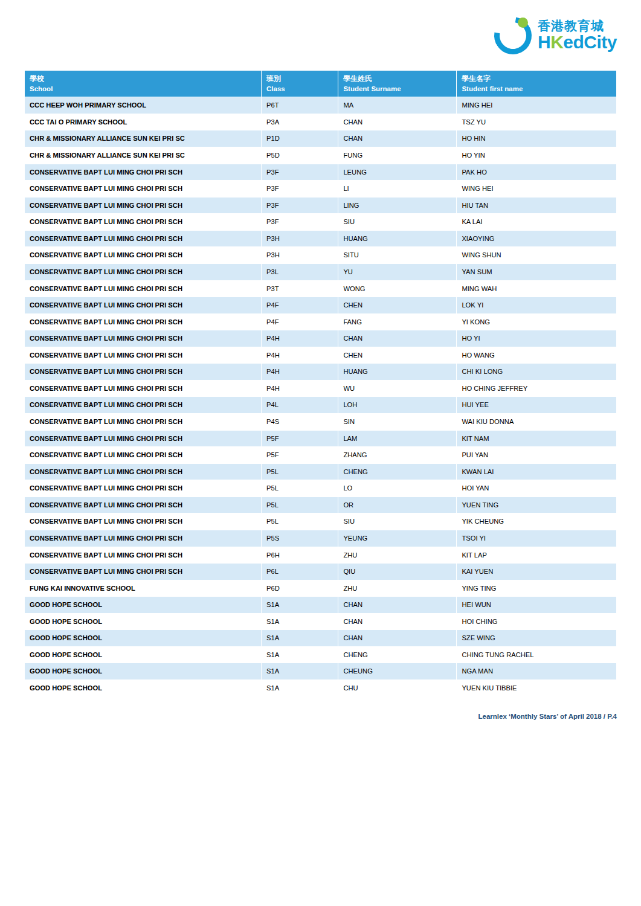香港教育城
HKedCity
| 學校 School | 班別 Class | 學生姓氏 Student Surname | 學生名字 Student first name |
| --- | --- | --- | --- |
| CCC HEEP WOH PRIMARY SCHOOL | P6T | MA | MING HEI |
| CCC TAI O PRIMARY SCHOOL | P3A | CHAN | TSZ YU |
| CHR & MISSIONARY ALLIANCE SUN KEI PRI SC | P1D | CHAN | HO HIN |
| CHR & MISSIONARY ALLIANCE SUN KEI PRI SC | P5D | FUNG | HO YIN |
| CONSERVATIVE BAPT LUI MING CHOI PRI SCH | P3F | LEUNG | PAK HO |
| CONSERVATIVE BAPT LUI MING CHOI PRI SCH | P3F | LI | WING HEI |
| CONSERVATIVE BAPT LUI MING CHOI PRI SCH | P3F | LING | HIU TAN |
| CONSERVATIVE BAPT LUI MING CHOI PRI SCH | P3F | SIU | KA LAI |
| CONSERVATIVE BAPT LUI MING CHOI PRI SCH | P3H | HUANG | XIAOYING |
| CONSERVATIVE BAPT LUI MING CHOI PRI SCH | P3H | SITU | WING SHUN |
| CONSERVATIVE BAPT LUI MING CHOI PRI SCH | P3L | YU | YAN SUM |
| CONSERVATIVE BAPT LUI MING CHOI PRI SCH | P3T | WONG | MING WAH |
| CONSERVATIVE BAPT LUI MING CHOI PRI SCH | P4F | CHEN | LOK YI |
| CONSERVATIVE BAPT LUI MING CHOI PRI SCH | P4F | FANG | YI KONG |
| CONSERVATIVE BAPT LUI MING CHOI PRI SCH | P4H | CHAN | HO YI |
| CONSERVATIVE BAPT LUI MING CHOI PRI SCH | P4H | CHEN | HO WANG |
| CONSERVATIVE BAPT LUI MING CHOI PRI SCH | P4H | HUANG | CHI KI LONG |
| CONSERVATIVE BAPT LUI MING CHOI PRI SCH | P4H | WU | HO CHING JEFFREY |
| CONSERVATIVE BAPT LUI MING CHOI PRI SCH | P4L | LOH | HUI YEE |
| CONSERVATIVE BAPT LUI MING CHOI PRI SCH | P4S | SIN | WAI KIU DONNA |
| CONSERVATIVE BAPT LUI MING CHOI PRI SCH | P5F | LAM | KIT NAM |
| CONSERVATIVE BAPT LUI MING CHOI PRI SCH | P5F | ZHANG | PUI YAN |
| CONSERVATIVE BAPT LUI MING CHOI PRI SCH | P5L | CHENG | KWAN LAI |
| CONSERVATIVE BAPT LUI MING CHOI PRI SCH | P5L | LO | HOI YAN |
| CONSERVATIVE BAPT LUI MING CHOI PRI SCH | P5L | OR | YUEN TING |
| CONSERVATIVE BAPT LUI MING CHOI PRI SCH | P5L | SIU | YIK CHEUNG |
| CONSERVATIVE BAPT LUI MING CHOI PRI SCH | P5S | YEUNG | TSOI YI |
| CONSERVATIVE BAPT LUI MING CHOI PRI SCH | P6H | ZHU | KIT LAP |
| CONSERVATIVE BAPT LUI MING CHOI PRI SCH | P6L | QIU | KAI YUEN |
| FUNG KAI INNOVATIVE SCHOOL | P6D | ZHU | YING TING |
| GOOD HOPE SCHOOL | S1A | CHAN | HEI WUN |
| GOOD HOPE SCHOOL | S1A | CHAN | HOI CHING |
| GOOD HOPE SCHOOL | S1A | CHAN | SZE WING |
| GOOD HOPE SCHOOL | S1A | CHENG | CHING TUNG RACHEL |
| GOOD HOPE SCHOOL | S1A | CHEUNG | NGA MAN |
| GOOD HOPE SCHOOL | S1A | CHU | YUEN KIU TIBBIE |
Learnlex ‘Monthly Stars’ of April 2018 / P.4